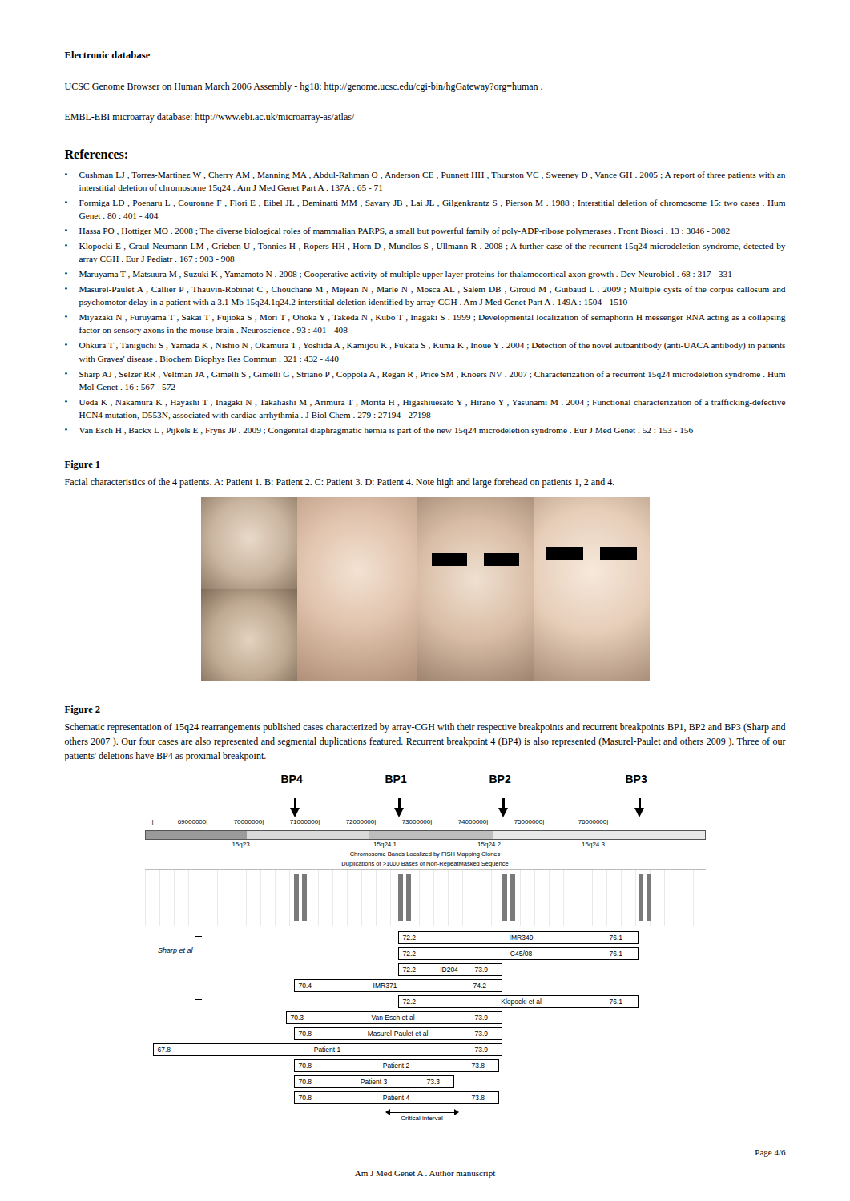Electronic database
UCSC Genome Browser on Human March 2006 Assembly - hg18: http://genome.ucsc.edu/cgi-bin/hgGateway?org=human .
EMBL-EBI microarray database: http://www.ebi.ac.uk/microarray-as/atlas/
References:
Cushman LJ , Torres-Martinez W , Cherry AM , Manning MA , Abdul-Rahman O , Anderson CE , Punnett HH , Thurston VC , Sweeney D , Vance GH . 2005 ; A report of three patients with an interstitial deletion of chromosome 15q24 . Am J Med Genet Part A . 137A : 65 - 71
Formiga LD , Poenaru L , Couronne F , Flori E , Eibel JL , Deminatti MM , Savary JB , Lai JL , Gilgenkrantz S , Pierson M . 1988 ; Interstitial deletion of chromosome 15: two cases . Hum Genet . 80 : 401 - 404
Hassa PO , Hottiger MO . 2008 ; The diverse biological roles of mammalian PARPS, a small but powerful family of poly-ADP-ribose polymerases . Front Biosci . 13 : 3046 - 3082
Klopocki E , Graul-Neumann LM , Grieben U , Tonnies H , Ropers HH , Horn D , Mundlos S , Ullmann R . 2008 ; A further case of the recurrent 15q24 microdeletion syndrome, detected by array CGH . Eur J Pediatr . 167 : 903 - 908
Maruyama T , Matsuura M , Suzuki K , Yamamoto N . 2008 ; Cooperative activity of multiple upper layer proteins for thalamocortical axon growth . Dev Neurobiol . 68 : 317 - 331
Masurel-Paulet A , Callier P , Thauvin-Robinet C , Chouchane M , Mejean N , Marle N , Mosca AL , Salem DB , Giroud M , Guibaud L . 2009 ; Multiple cysts of the corpus callosum and psychomotor delay in a patient with a 3.1 Mb 15q24.1q24.2 interstitial deletion identified by array-CGH . Am J Med Genet Part A . 149A : 1504 - 1510
Miyazaki N , Furuyama T , Sakai T , Fujioka S , Mori T , Ohoka Y , Takeda N , Kubo T , Inagaki S . 1999 ; Developmental localization of semaphorin H messenger RNA acting as a collapsing factor on sensory axons in the mouse brain . Neuroscience . 93 : 401 - 408
Ohkura T , Taniguchi S , Yamada K , Nishio N , Okamura T , Yoshida A , Kamijou K , Fukata S , Kuma K , Inoue Y . 2004 ; Detection of the novel autoantibody (anti-UACA antibody) in patients with Graves' disease . Biochem Biophys Res Commun . 321 : 432 - 440
Sharp AJ , Selzer RR , Veltman JA , Gimelli S , Gimelli G , Striano P , Coppola A , Regan R , Price SM , Knoers NV . 2007 ; Characterization of a recurrent 15q24 microdeletion syndrome . Hum Mol Genet . 16 : 567 - 572
Ueda K , Nakamura K , Hayashi T , Inagaki N , Takahashi M , Arimura T , Morita H , Higashiuesato Y , Hirano Y , Yasunami M . 2004 ; Functional characterization of a trafficking-defective HCN4 mutation, D553N, associated with cardiac arrhythmia . J Biol Chem . 279 : 27194 - 27198
Van Esch H , Backx L , Pijkels E , Fryns JP . 2009 ; Congenital diaphragmatic hernia is part of the new 15q24 microdeletion syndrome . Eur J Med Genet . 52 : 153 - 156
Figure 1
Facial characteristics of the 4 patients. A: Patient 1. B: Patient 2. C: Patient 3. D: Patient 4. Note high and large forehead on patients 1, 2 and 4.
Figure 2
Schematic representation of 15q24 rearrangements published cases characterized by array-CGH with their respective breakpoints and recurrent breakpoints BP1, BP2 and BP3 (Sharp and others 2007 ). Our four cases are also represented and segmental duplications featured. Recurrent breakpoint 4 (BP4) is also represented (Masurel-Paulet and others 2009 ). Three of our patients' deletions have BP4 as proximal breakpoint.
BP4
BP1
BP2
BP3
| 69000000| 70000000| 71000000| 72000000| 73000000| 74000000| 75000000| 76000000|
15q23 15q24.1 15q24.2 15q24.3
Chromosome Bands Localized by FISH Mapping Clones
Duplications of >1000 Bases of Non-RepeatMasked Sequence
Sharp et al
72.2
IMR349
76.1
72.2
C45/08
76.1
72.2
ID204
73.9
70.4
IMR371
74.2
72.2
Klopocki et al
76.1
70.3
Van Esch et al
73.9
70.8
Masurel-Paulet et al
73.9
67.8
Patient 1
73.9
70.8
Patient 2
73.8
70.8
Patient 3
73.3
70.8
Patient 4
73.8
Critical interval
Page 4/6
Am J Med Genet A . Author manuscript